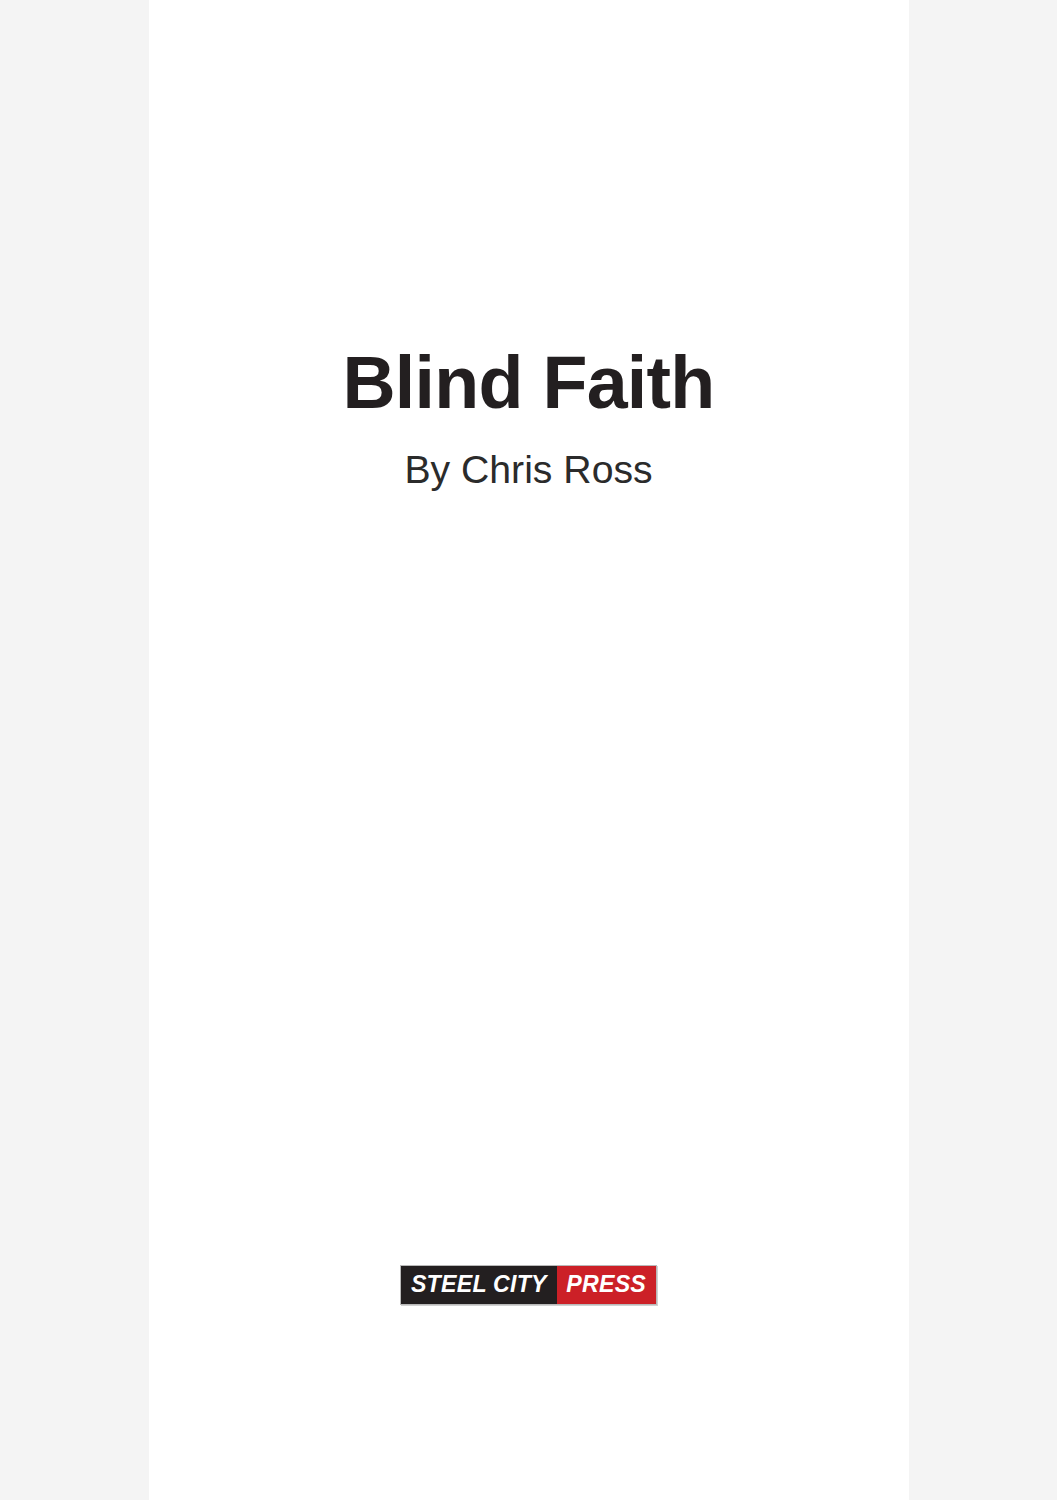Blind Faith
By Chris Ross
STEEL CITY PRESS